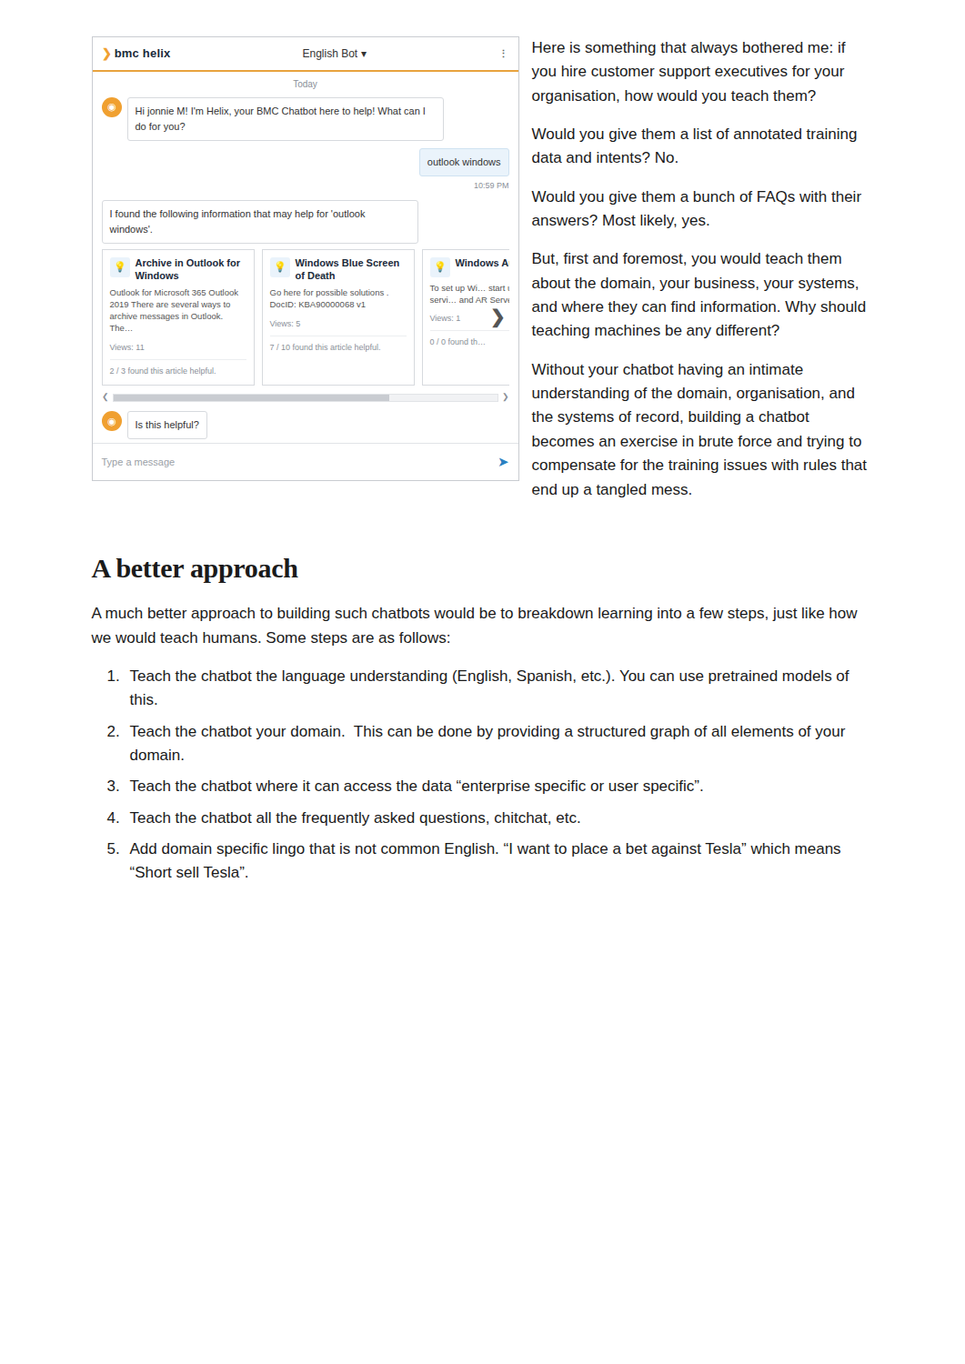❯bmc helix English Bot ▾ ⋮
Today
◉
Hi jonnie M! I'm Helix, your BMC Chatbot here to help! What can I do for you?
outlook windows
10:59 PM
I found the following information that may help for 'outlook windows'.
💡
Archive in Outlook for Windows
Outlook for Microsoft 365 Outlook 2019 There are several ways to archive messages in Outlook. The…
Views: 11 2 / 3 found this article helpful.
💡
Windows Blue Screen of Death
Go here for possible solutions . DocID: KBA90000068 v1
Views: 5 7 / 10 found this article helpful.
💡
Windows Au
To set up Wi… start up servi… and AR Serve…
Views: 1 0 / 0 found th…
❯
❮
❯
◉
Is this helpful?
Type a message ➤
Here is something that always bothered me: if you hire customer support executives for your organisation, how would you teach them?
Would you give them a list of annotated training data and intents? No.
Would you give them a bunch of FAQs with their answers? Most likely, yes.
But, first and foremost, you would teach them about the domain, your business, your systems, and where they can find information. Why should teaching machines be any different?
Without your chatbot having an intimate understanding of the domain, organisation, and the systems of record, building a chatbot becomes an exercise in brute force and trying to compensate for the training issues with rules that end up a tangled mess.
A better approach
A much better approach to building such chatbots would be to breakdown learning into a few steps, just like how we would teach humans. Some steps are as follows:
Teach the chatbot the language understanding (English, Spanish, etc.). You can use pretrained models of this.
Teach the chatbot your domain. This can be done by providing a structured graph of all elements of your domain.
Teach the chatbot where it can access the data “enterprise specific or user specific”.
Teach the chatbot all the frequently asked questions, chitchat, etc.
Add domain specific lingo that is not common English. “I want to place a bet against Tesla” which means “Short sell Tesla”.